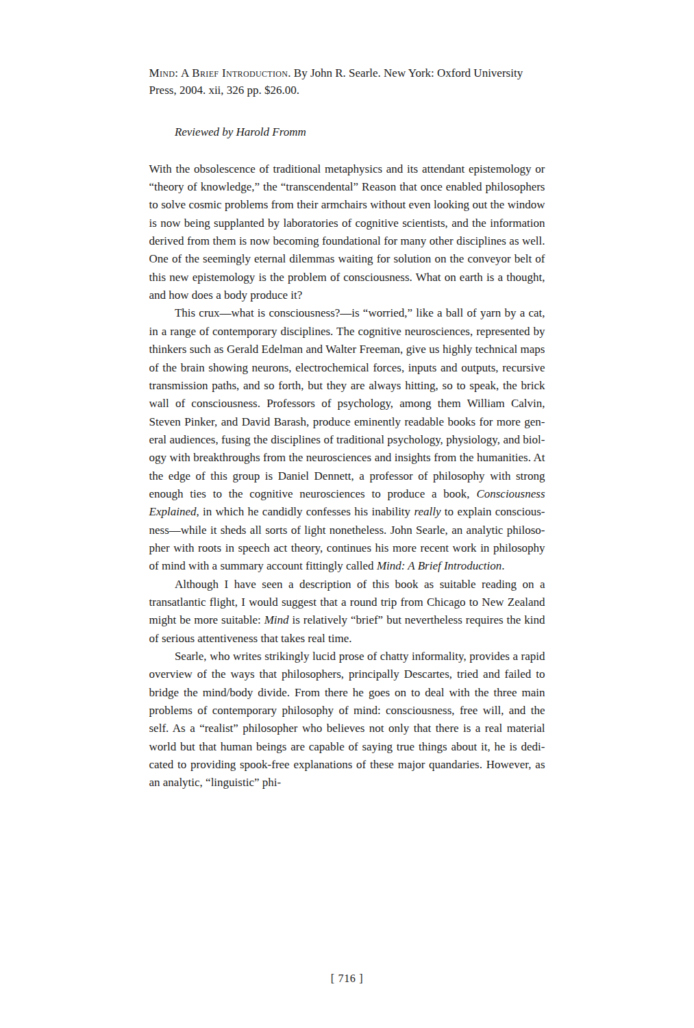Mind: A Brief Introduction. By John R. Searle. New York: Oxford University Press, 2004. xii, 326 pp. $26.00.
Reviewed by Harold Fromm
With the obsolescence of traditional metaphysics and its attendant epistemology or “theory of knowledge,” the “transcendental” Reason that once enabled philosophers to solve cosmic problems from their armchairs without even looking out the window is now being supplanted by laboratories of cognitive scientists, and the information derived from them is now becoming foundational for many other disciplines as well. One of the seemingly eternal dilemmas waiting for solution on the conveyor belt of this new epistemology is the problem of consciousness. What on earth is a thought, and how does a body produce it?
This crux—what is consciousness?—is “worried,” like a ball of yarn by a cat, in a range of contemporary disciplines. The cognitive neurosciences, represented by thinkers such as Gerald Edelman and Walter Freeman, give us highly technical maps of the brain showing neurons, electrochemical forces, inputs and outputs, recursive transmission paths, and so forth, but they are always hitting, so to speak, the brick wall of consciousness. Professors of psychology, among them William Calvin, Steven Pinker, and David Barash, produce eminently readable books for more general audiences, fusing the disciplines of traditional psychology, physiology, and biology with breakthroughs from the neurosciences and insights from the humanities. At the edge of this group is Daniel Dennett, a professor of philosophy with strong enough ties to the cognitive neurosciences to produce a book, Consciousness Explained, in which he candidly confesses his inability really to explain consciousness—while it sheds all sorts of light nonetheless. John Searle, an analytic philosopher with roots in speech act theory, continues his more recent work in philosophy of mind with a summary account fittingly called Mind: A Brief Introduction.
Although I have seen a description of this book as suitable reading on a transatlantic flight, I would suggest that a round trip from Chicago to New Zealand might be more suitable: Mind is relatively “brief” but nevertheless requires the kind of serious attentiveness that takes real time.
Searle, who writes strikingly lucid prose of chatty informality, provides a rapid overview of the ways that philosophers, principally Descartes, tried and failed to bridge the mind/body divide. From there he goes on to deal with the three main problems of contemporary philosophy of mind: consciousness, free will, and the self. As a “realist” philosopher who believes not only that there is a real material world but that human beings are capable of saying true things about it, he is dedicated to providing spook-free explanations of these major quandaries. However, as an analytic, “linguistic” phi-
[ 716 ]